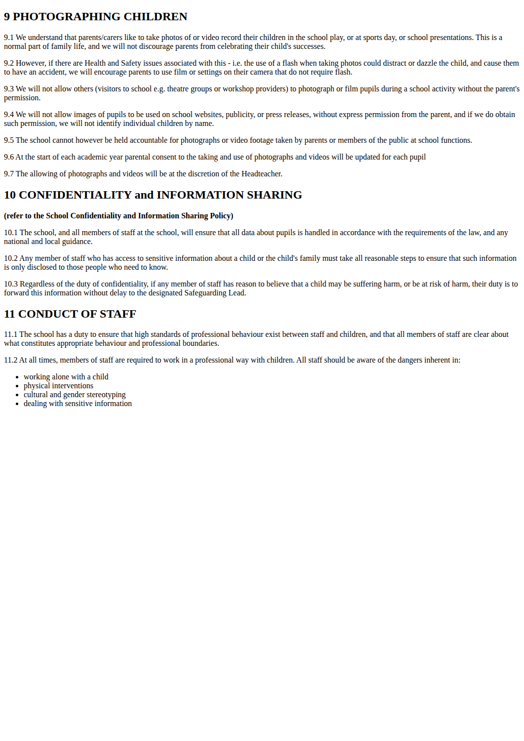9 PHOTOGRAPHING CHILDREN
9.1 We understand that parents/carers like to take photos of or video record their children in the school play, or at sports day, or school presentations. This is a normal part of family life, and we will not discourage parents from celebrating their child's successes.
9.2 However, if there are Health and Safety issues associated with this - i.e. the use of a flash when taking photos could distract or dazzle the child, and cause them to have an accident, we will encourage parents to use film or settings on their camera that do not require flash.
9.3 We will not allow others (visitors to school e.g. theatre groups or workshop providers) to photograph or film pupils during a school activity without the parent's permission.
9.4 We will not allow images of pupils to be used on school websites, publicity, or press releases, without express permission from the parent, and if we do obtain such permission, we will not identify individual children by name.
9.5 The school cannot however be held accountable for photographs or video footage taken by parents or members of the public at school functions.
9.6 At the start of each academic year parental consent to the taking and use of photographs and videos will be updated for each pupil
9.7 The allowing of photographs and videos will be at the discretion of the Headteacher.
10 CONFIDENTIALITY and INFORMATION SHARING
(refer to the School Confidentiality and Information Sharing Policy)
10.1 The school, and all members of staff at the school, will ensure that all data about pupils is handled in accordance with the requirements of the law, and any national and local guidance.
10.2 Any member of staff who has access to sensitive information about a child or the child's family must take all reasonable steps to ensure that such information is only disclosed to those people who need to know.
10.3 Regardless of the duty of confidentiality, if any member of staff has reason to believe that a child may be suffering harm, or be at risk of harm, their duty is to forward this information without delay to the designated Safeguarding Lead.
11 CONDUCT OF STAFF
11.1 The school has a duty to ensure that high standards of professional behaviour exist between staff and children, and that all members of staff are clear about what constitutes appropriate behaviour and professional boundaries.
11.2 At all times, members of staff are required to work in a professional way with children. All staff should be aware of the dangers inherent in:
working alone with a child
physical interventions
cultural and gender stereotyping
dealing with sensitive information